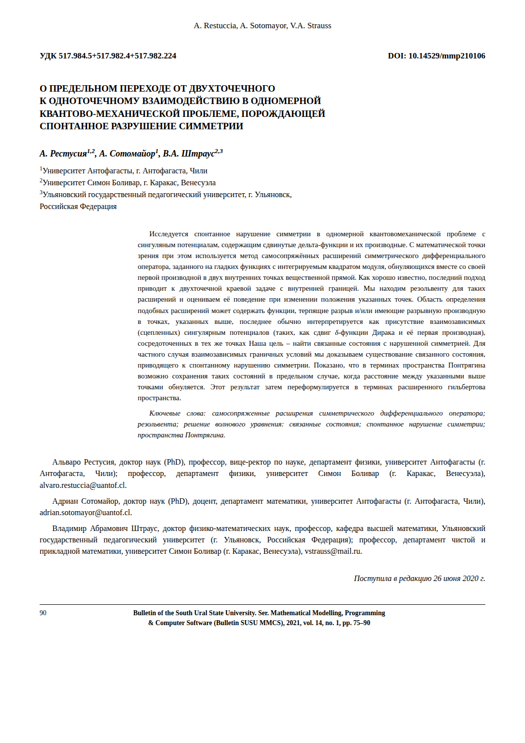A. Restuccia, A. Sotomayor, V.A. Strauss
УДК 517.984.5+517.982.4+517.982.224 DOI: 10.14529/mmp210106
О предельном переходе от двухточечного
к одноточечному взаимодействию в одномерной
квантово-механической проблеме, порождающей
спонтанное разрушение симметрии
А. Рестусия1,2, А. Сотомайор1, В.А. Штраус2,3
1Университет Антофагасты, г. Антофагаста, Чили
2Университет Симон Боливар, г. Каракас, Венесуэла
3Ульяновский государственный педагогический университет, г. Ульяновск,
Российская Федерация
Исследуется спонтанное нарушение симметрии в одномерной квантовомеханической проблеме с сингуляным потенциалам, содержащим сдвинутые дельта-функции и их производные. С математической точки зрения при этом используется метод самосопряжённых расширений симметрического дифференциального оператора, заданного на гладких функциях с интегрируемым квадратом модуля, обнуляющихся вместе со своей первой производной в двух внутренних точках вещественной прямой. Как хорошо известно, последний подход приводит к двухточечной краевой задаче с внутренней границей. Мы находим резольвенту для таких расширений и оцениваем её поведение при изменении положения указанных точек. Область определения подобных расширений может содержать функции, терпящие разрыв и/или имеющие разрывную производную в точках, указанных выше, последнее обычно интерпретируется как присутствие взаимозависимых (сцепленных) сингулярным потенциалов (таких, как сдвиг δ-функции Дирака и её первая производная), сосредоточенных в тех же точках На­ша цель – найти связанные состояния с нарушенной симметрией. Для частного случая взаимозависимых граничных условий мы доказываем существование связанного состояния, приводящего к спонтанному нарушению симметрии. Показано, что в терминах пространства Понтрягина возможно сохранения таких состояний в предельном случае, когда расстояние между указанными выше точками обнуляется. Этот результат затем переформулируется в терминах расширенного гильбертова пространства.
Ключевые слова: самосопряженные расширения симметрического дифференциального оператора; резольвента; решение волнового уравнения: связанные состояния; спонтанное нарушение симметрии; пространства Понтрягина.
Альваро Рестусия, доктор наук (PhD), профессор, вице-ректор по науке, департамент физики, университет Антофагасты (г. Антофагаста, Чили); профессор, департамент физики, университет Симон Боливар (г. Каракас, Венесуэла), alvaro.restuccia@uantof.cl.
Адриан Сотомайор, доктор наук (PhD), доцент, департамент математики, университет Антофагасты (г. Антофагаста, Чили), adrian.sotomayor@uantof.cl.
Владимир Абрамович Штраус, доктор физико-математических наук, профессор, кафедра высшей математики, Ульяновский государственный педагогический университет (г. Ульяновск, Российская Федерация); профессор, департамент чистой и прикладной математики, университет Симон Боливар (г. Каракас, Венесуэла), vstrauss@mail.ru.
Поступила в редакцию 26 июня 2020 г.
90 Bulletin of the South Ural State University. Ser. Mathematical Modelling, Programming
& Computer Software (Bulletin SUSU MMCS), 2021, vol. 14, no. 1, pp. 75–90